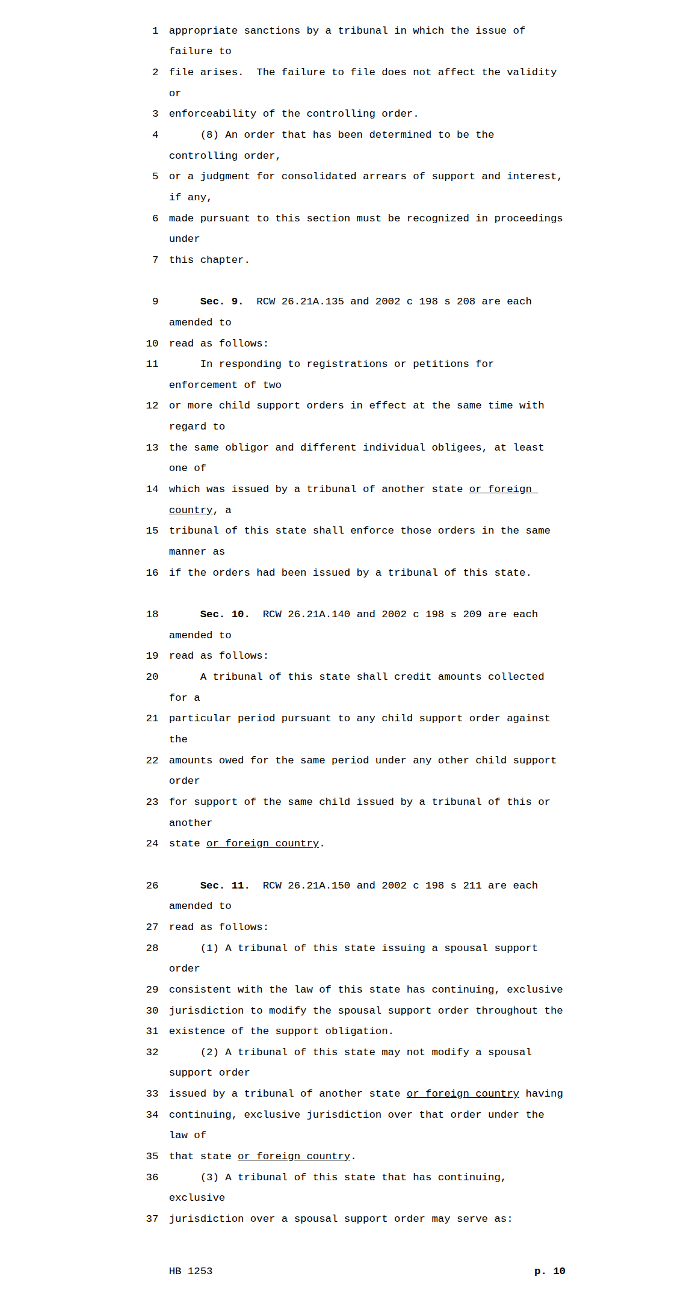appropriate sanctions by a tribunal in which the issue of failure to
file arises. The failure to file does not affect the validity or
enforceability of the controlling order.
(8) An order that has been determined to be the controlling order,
or a judgment for consolidated arrears of support and interest, if any,
made pursuant to this section must be recognized in proceedings under
this chapter.
Sec. 9. RCW 26.21A.135 and 2002 c 198 s 208 are each amended to
read as follows:
In responding to registrations or petitions for enforcement of two
or more child support orders in effect at the same time with regard to
the same obligor and different individual obligees, at least one of
which was issued by a tribunal of another state or foreign country, a
tribunal of this state shall enforce those orders in the same manner as
if the orders had been issued by a tribunal of this state.
Sec. 10. RCW 26.21A.140 and 2002 c 198 s 209 are each amended to
read as follows:
A tribunal of this state shall credit amounts collected for a
particular period pursuant to any child support order against the
amounts owed for the same period under any other child support order
for support of the same child issued by a tribunal of this or another
state or foreign country.
Sec. 11. RCW 26.21A.150 and 2002 c 198 s 211 are each amended to
read as follows:
(1) A tribunal of this state issuing a spousal support order
consistent with the law of this state has continuing, exclusive
jurisdiction to modify the spousal support order throughout the
existence of the support obligation.
(2) A tribunal of this state may not modify a spousal support order
issued by a tribunal of another state or foreign country having
continuing, exclusive jurisdiction over that order under the law of
that state or foreign country.
(3) A tribunal of this state that has continuing, exclusive
jurisdiction over a spousal support order may serve as:
HB 1253 p. 10